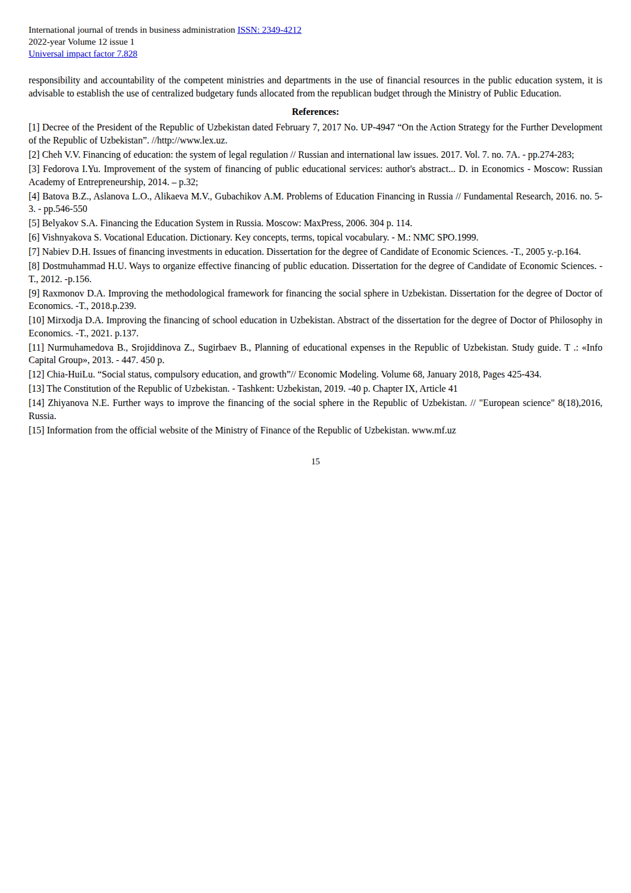International journal of trends in business administration ISSN: 2349-4212
2022-year Volume 12 issue 1
Universal impact factor 7.828
responsibility and accountability of the competent ministries and departments in the use of financial resources in the public education system, it is advisable to establish the use of centralized budgetary funds allocated from the republican budget through the Ministry of Public Education.
References:
[1] Decree of the President of the Republic of Uzbekistan dated February 7, 2017 No. UP-4947 “On the Action Strategy for the Further Development of the Republic of Uzbekistan”. //http://www.lex.uz.
[2] Cheh V.V. Financing of education: the system of legal regulation // Russian and international law issues. 2017. Vol. 7. no. 7A. - pp.274-283;
[3] Fedorova I.Yu. Improvement of the system of financing of public educational services: author's abstract... D. in Economics - Moscow: Russian Academy of Entrepreneurship, 2014. – p.32;
[4] Batova B.Z., Aslanova L.O., Alikaeva M.V., Gubachikov A.M. Problems of Education Financing in Russia // Fundamental Research, 2016. no. 5-3. - pp.546-550
[5] Belyakov S.A. Financing the Education System in Russia. Moscow: MaxPress, 2006. 304 p. 114.
[6] Vishnyakova S. Vocational Education. Dictionary. Key concepts, terms, topical vocabulary. - M.: NMC SPO.1999.
[7] Nabiev D.H. Issues of financing investments in education. Dissertation for the degree of Candidate of Economic Sciences. -T., 2005 y.-p.164.
[8] Dostmuhammad H.U. Ways to organize effective financing of public education. Dissertation for the degree of Candidate of Economic Sciences. -T., 2012. -p.156.
[9] Raxmonov D.A. Improving the methodological framework for financing the social sphere in Uzbekistan. Dissertation for the degree of Doctor of Economics. -T., 2018.p.239.
[10] Mirxodja D.A. Improving the financing of school education in Uzbekistan. Abstract of the dissertation for the degree of Doctor of Philosophy in Economics. -T., 2021. p.137.
[11] Nurmuhamedova B., Srojiddinova Z., Sugirbaev B., Planning of educational expenses in the Republic of Uzbekistan. Study guide. T .: «Info Capital Group», 2013. - 447. 450 p.
[12] Chia-HuiLu. “Social status, compulsory education, and growth”// Economic Modeling. Volume 68, January 2018, Pages 425-434.
[13] The Constitution of the Republic of Uzbekistan. - Tashkent: Uzbekistan, 2019. -40 p. Chapter IX, Article 41
[14] Zhiyanova N.E. Further ways to improve the financing of the social sphere in the Republic of Uzbekistan. // "European science" 8(18),2016, Russia.
[15] Information from the official website of the Ministry of Finance of the Republic of Uzbekistan. www.mf.uz
15